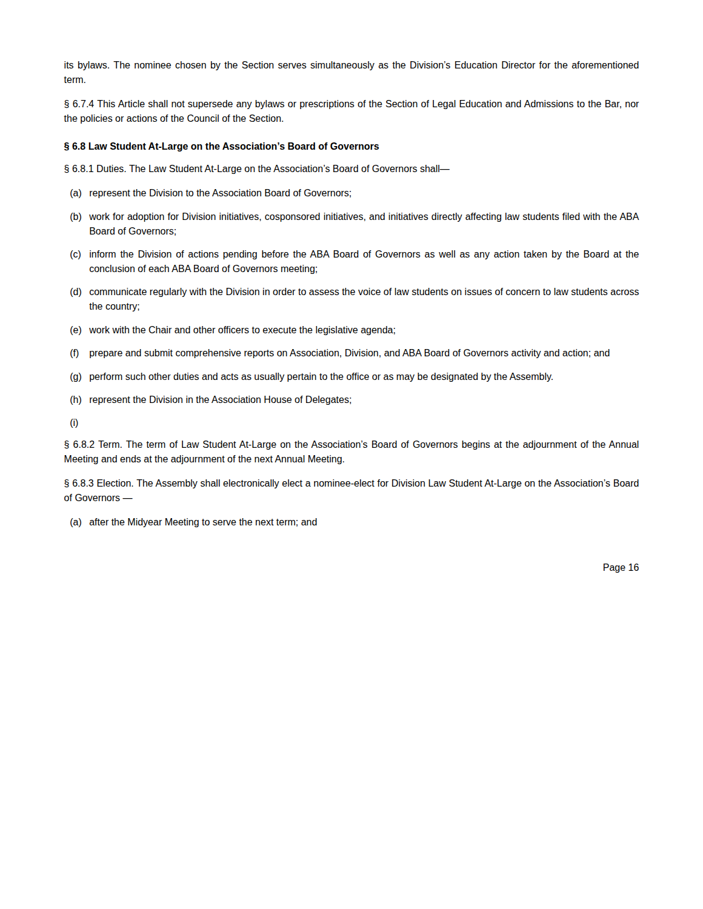its bylaws. The nominee chosen by the Section serves simultaneously as the Division’s Education Director for the aforementioned term.
§ 6.7.4 This Article shall not supersede any bylaws or prescriptions of the Section of Legal Education and Admissions to the Bar, nor the policies or actions of the Council of the Section.
§ 6.8 Law Student At-Large on the Association’s Board of Governors
§ 6.8.1 Duties. The Law Student At-Large on the Association’s Board of Governors shall—
(a) represent the Division to the Association Board of Governors;
(b) work for adoption for Division initiatives, cosponsored initiatives, and initiatives directly affecting law students filed with the ABA Board of Governors;
(c) inform the Division of actions pending before the ABA Board of Governors as well as any action taken by the Board at the conclusion of each ABA Board of Governors meeting;
(d) communicate regularly with the Division in order to assess the voice of law students on issues of concern to law students across the country;
(e) work with the Chair and other officers to execute the legislative agenda;
(f) prepare and submit comprehensive reports on Association, Division, and ABA Board of Governors activity and action; and
(g) perform such other duties and acts as usually pertain to the office or as may be designated by the Assembly.
(h) represent the Division in the Association House of Delegates;
(i)
§ 6.8.2 Term. The term of Law Student At-Large on the Association’s Board of Governors begins at the adjournment of the Annual Meeting and ends at the adjournment of the next Annual Meeting.
§ 6.8.3 Election. The Assembly shall electronically elect a nominee-elect for Division Law Student At-Large on the Association’s Board of Governors —
(a) after the Midyear Meeting to serve the next term; and
Page 16